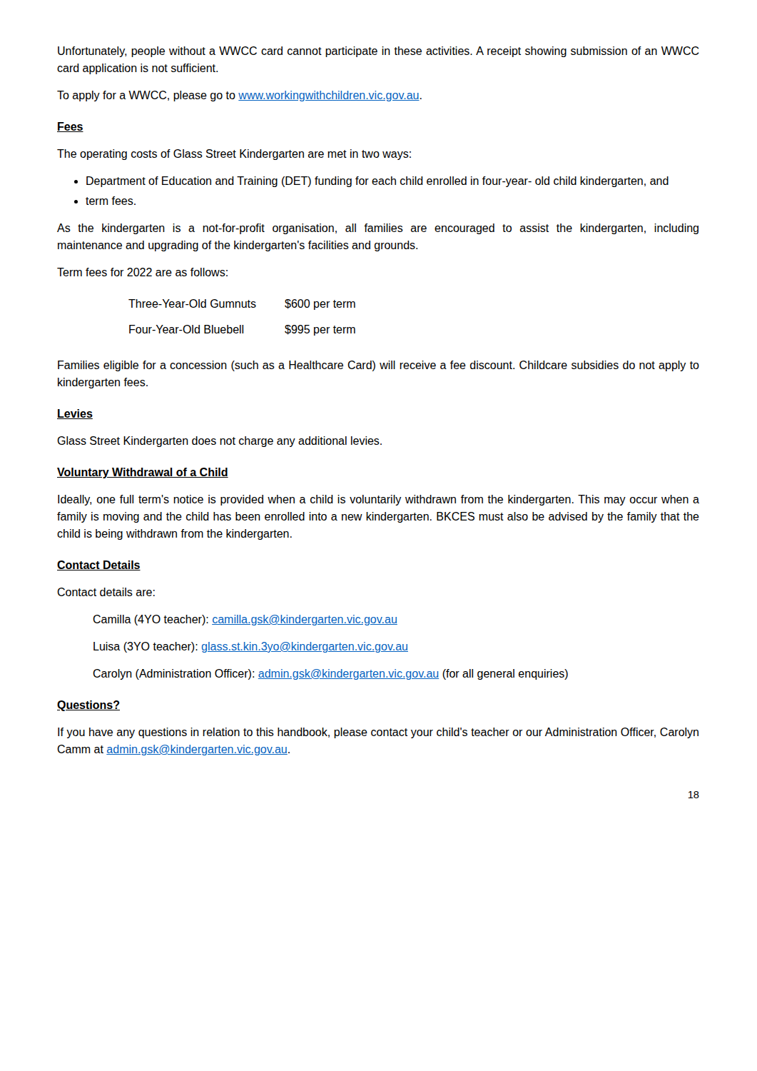Unfortunately, people without a WWCC card cannot participate in these activities. A receipt showing submission of an WWCC card application is not sufficient.
To apply for a WWCC, please go to www.workingwithchildren.vic.gov.au.
Fees
The operating costs of Glass Street Kindergarten are met in two ways:
Department of Education and Training (DET) funding for each child enrolled in four-year- old child kindergarten, and
term fees.
As the kindergarten is a not-for-profit organisation, all families are encouraged to assist the kindergarten, including maintenance and upgrading of the kindergarten's facilities and grounds.
Term fees for 2022 are as follows:
| Three-Year-Old Gumnuts | $600 per term |
| Four-Year-Old Bluebell | $995 per term |
Families eligible for a concession (such as a Healthcare Card) will receive a fee discount. Childcare subsidies do not apply to kindergarten fees.
Levies
Glass Street Kindergarten does not charge any additional levies.
Voluntary Withdrawal of a Child
Ideally, one full term's notice is provided when a child is voluntarily withdrawn from the kindergarten. This may occur when a family is moving and the child has been enrolled into a new kindergarten. BKCES must also be advised by the family that the child is being withdrawn from the kindergarten.
Contact Details
Contact details are:
Camilla (4YO teacher): camilla.gsk@kindergarten.vic.gov.au
Luisa (3YO teacher): glass.st.kin.3yo@kindergarten.vic.gov.au
Carolyn (Administration Officer): admin.gsk@kindergarten.vic.gov.au (for all general enquiries)
Questions?
If you have any questions in relation to this handbook, please contact your child's teacher or our Administration Officer, Carolyn Camm at admin.gsk@kindergarten.vic.gov.au.
18